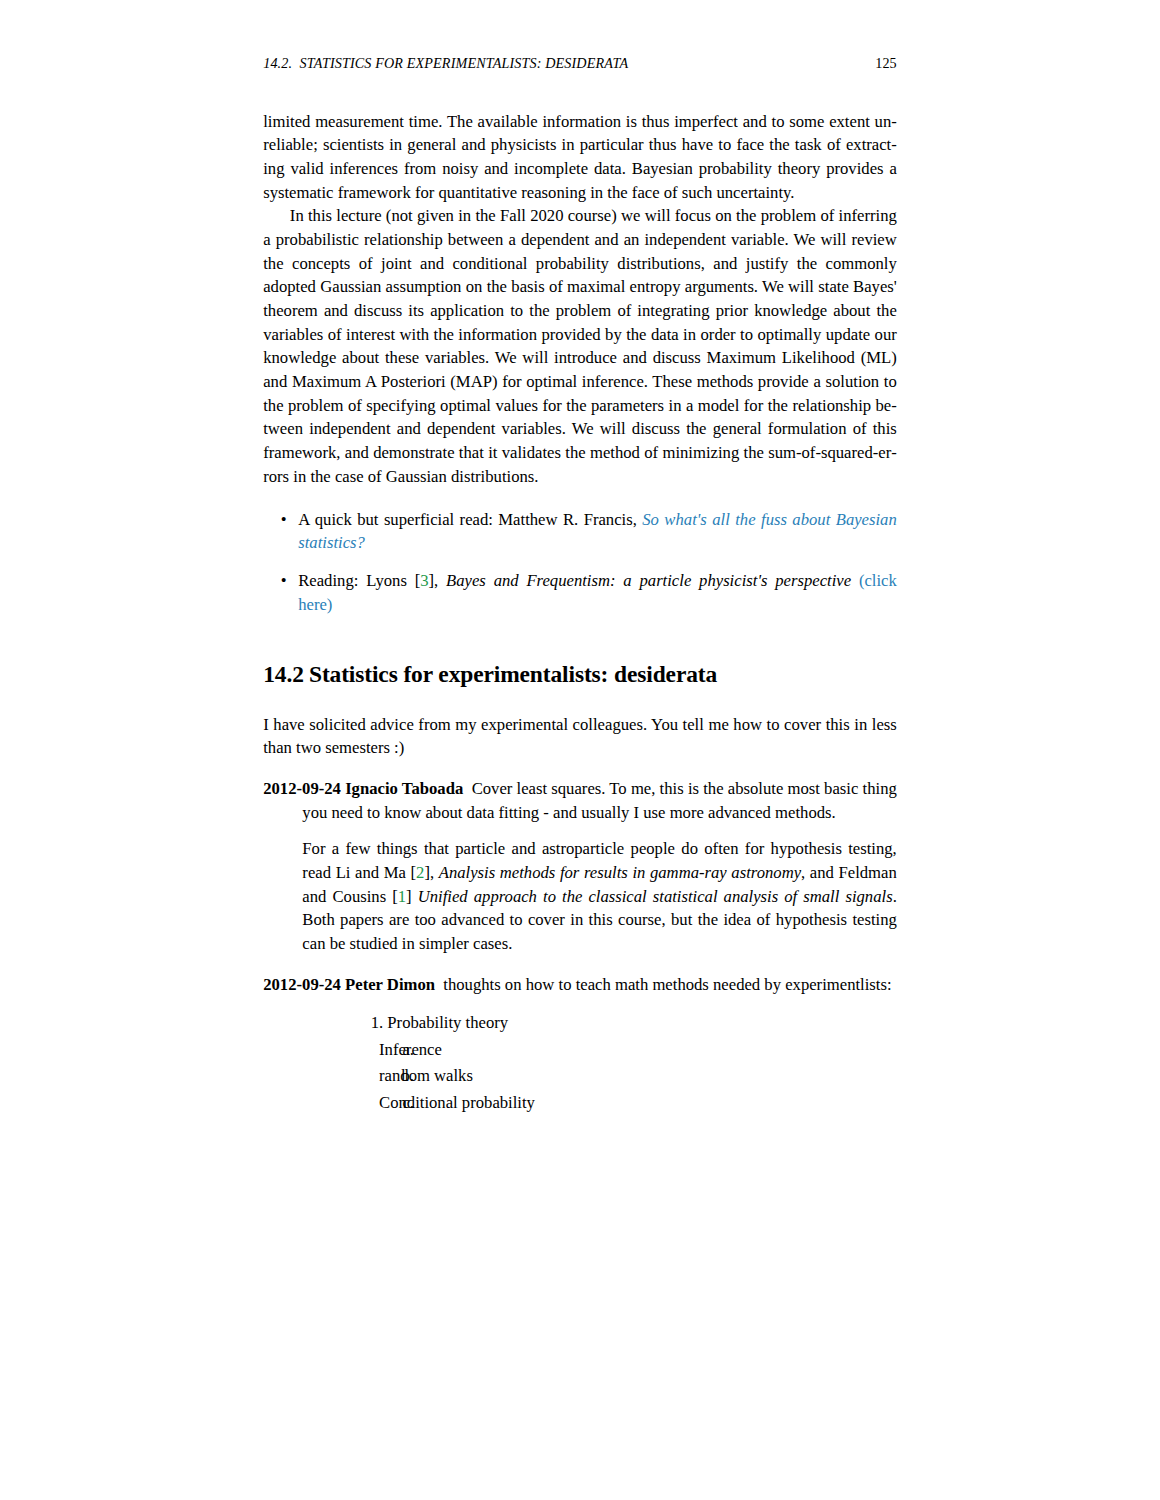14.2. Statistics for experimentalists: desiderata 125
limited measurement time. The available information is thus imperfect and to some extent unreliable; scientists in general and physicists in particular thus have to face the task of extracting valid inferences from noisy and incomplete data. Bayesian probability theory provides a systematic framework for quantitative reasoning in the face of such uncertainty.
In this lecture (not given in the Fall 2020 course) we will focus on the problem of inferring a probabilistic relationship between a dependent and an independent variable. We will review the concepts of joint and conditional probability distributions, and justify the commonly adopted Gaussian assumption on the basis of maximal entropy arguments. We will state Bayes' theorem and discuss its application to the problem of integrating prior knowledge about the variables of interest with the information provided by the data in order to optimally update our knowledge about these variables. We will introduce and discuss Maximum Likelihood (ML) and Maximum A Posteriori (MAP) for optimal inference. These methods provide a solution to the problem of specifying optimal values for the parameters in a model for the relationship between independent and dependent variables. We will discuss the general formulation of this framework, and demonstrate that it validates the method of minimizing the sum-of-squared-errors in the case of Gaussian distributions.
A quick but superficial read: Matthew R. Francis, So what's all the fuss about Bayesian statistics?
Reading: Lyons [3], Bayes and Frequentism: a particle physicist's perspective (click here)
14.2 Statistics for experimentalists: desiderata
I have solicited advice from my experimental colleagues. You tell me how to cover this in less than two semesters :)
2012-09-24 Ignacio Taboada Cover least squares. To me, this is the absolute most basic thing you need to know about data fitting - and usually I use more advanced methods.
For a few things that particle and astroparticle people do often for hypothesis testing, read Li and Ma [2], Analysis methods for results in gamma-ray astronomy, and Feldman and Cousins [1] Unified approach to the classical statistical analysis of small signals. Both papers are too advanced to cover in this course, but the idea of hypothesis testing can be studied in simpler cases.
2012-09-24 Peter Dimon thoughts on how to teach math methods needed by experimentlists:
Probability theory
Inference
random walks
Conditional probability